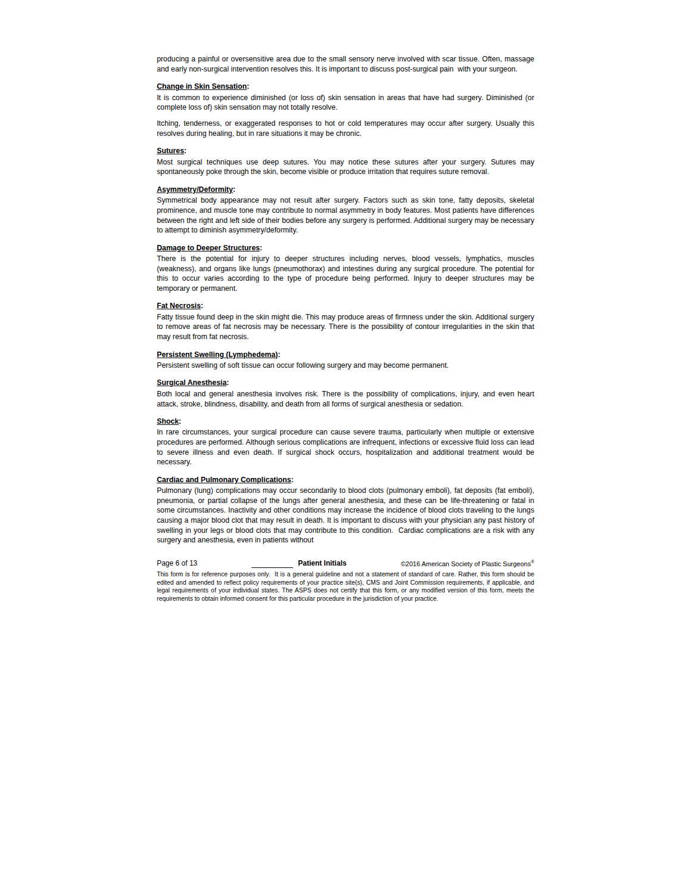producing a painful or oversensitive area due to the small sensory nerve involved with scar tissue. Often, massage and early non-surgical intervention resolves this. It is important to discuss post-surgical pain with your surgeon.
Change in Skin Sensation
:
It is common to experience diminished (or loss of) skin sensation in areas that have had surgery. Diminished (or complete loss of) skin sensation may not totally resolve.
Itching, tenderness, or exaggerated responses to hot or cold temperatures may occur after surgery. Usually this resolves during healing, but in rare situations it may be chronic.
Sutures
:
Most surgical techniques use deep sutures. You may notice these sutures after your surgery. Sutures may spontaneously poke through the skin, become visible or produce irritation that requires suture removal.
Asymmetry/Deformity
:
Symmetrical body appearance may not result after surgery. Factors such as skin tone, fatty deposits, skeletal prominence, and muscle tone may contribute to normal asymmetry in body features. Most patients have differences between the right and left side of their bodies before any surgery is performed. Additional surgery may be necessary to attempt to diminish asymmetry/deformity.
Damage to Deeper Structures
:
There is the potential for injury to deeper structures including nerves, blood vessels, lymphatics, muscles (weakness), and organs like lungs (pneumothorax) and intestines during any surgical procedure. The potential for this to occur varies according to the type of procedure being performed. Injury to deeper structures may be temporary or permanent.
Fat Necrosis
:
Fatty tissue found deep in the skin might die. This may produce areas of firmness under the skin. Additional surgery to remove areas of fat necrosis may be necessary. There is the possibility of contour irregularities in the skin that may result from fat necrosis.
Persistent Swelling (Lymphedema)
:
Persistent swelling of soft tissue can occur following surgery and may become permanent.
Surgical Anesthesia
:
Both local and general anesthesia involves risk. There is the possibility of complications, injury, and even heart attack, stroke, blindness, disability, and death from all forms of surgical anesthesia or sedation.
Shock
:
In rare circumstances, your surgical procedure can cause severe trauma, particularly when multiple or extensive procedures are performed. Although serious complications are infrequent, infections or excessive fluid loss can lead to severe illness and even death. If surgical shock occurs, hospitalization and additional treatment would be necessary.
Cardiac and Pulmonary Complications
:
Pulmonary (lung) complications may occur secondarily to blood clots (pulmonary emboli), fat deposits (fat emboli), pneumonia, or partial collapse of the lungs after general anesthesia, and these can be life-threatening or fatal in some circumstances. Inactivity and other conditions may increase the incidence of blood clots traveling to the lungs causing a major blood clot that may result in death. It is important to discuss with your physician any past history of swelling in your legs or blood clots that may contribute to this condition. Cardiac complications are a risk with any surgery and anesthesia, even in patients without
Page 6 of 13
Patient Initials
©2016 American Society of Plastic Surgeons®
This form is for reference purposes only. It is a general guideline and not a statement of standard of care. Rather, this form should be edited and amended to reflect policy requirements of your practice site(s), CMS and Joint Commission requirements, if applicable, and legal requirements of your individual states. The ASPS does not certify that this form, or any modified version of this form, meets the requirements to obtain informed consent for this particular procedure in the jurisdiction of your practice.